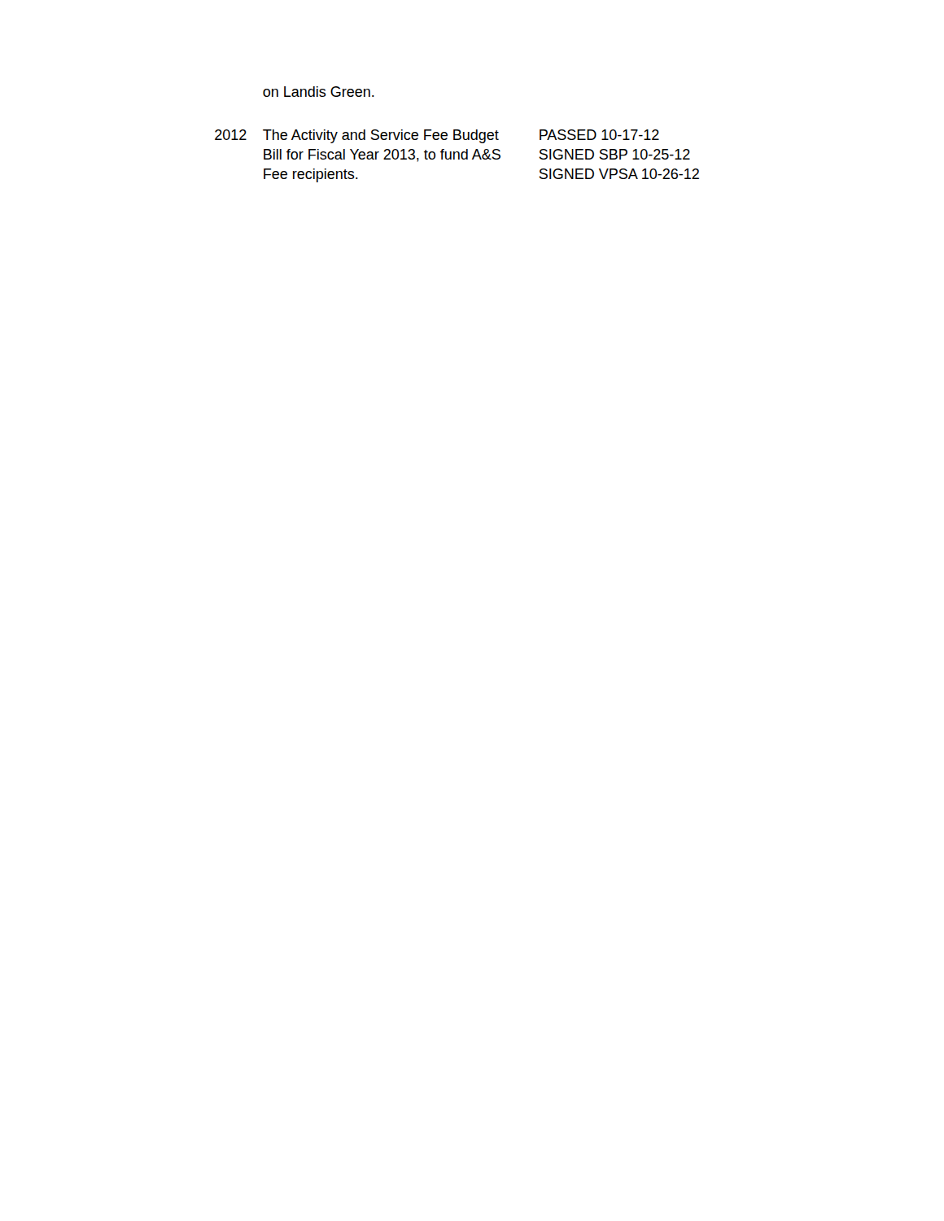on Landis Green.
2012
The Activity and Service Fee Budget Bill for Fiscal Year 2013, to fund A&S Fee recipients.
PASSED 10-17-12
SIGNED SBP 10-25-12
SIGNED VPSA 10-26-12